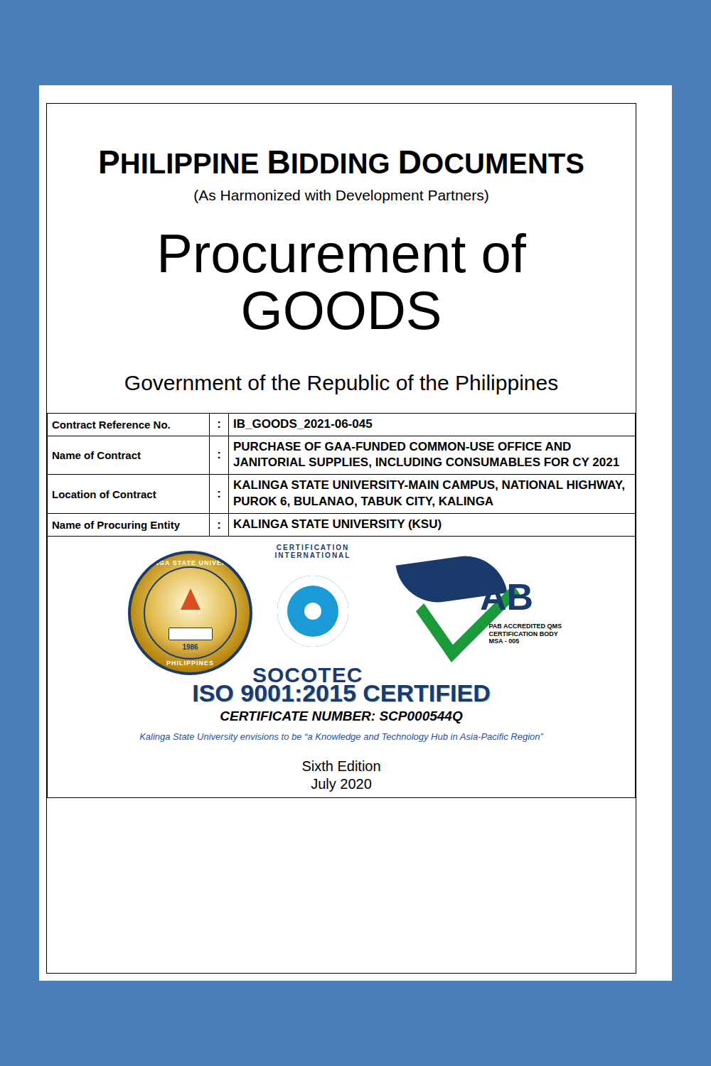PHILIPPINE BIDDING DOCUMENTS
(As Harmonized with Development Partners)
Procurement of
GOODS
Government of the Republic of the Philippines
| Contract Reference No. | : | IB_GOODS_2021-06-045 |
| Name of Contract | : | PURCHASE OF GAA-FUNDED COMMON-USE OFFICE AND JANITORIAL SUPPLIES, INCLUDING CONSUMABLES FOR CY 2021 |
| Location of Contract | : | KALINGA STATE UNIVERSITY-MAIN CAMPUS, NATIONAL HIGHWAY, PUROK 6, BULANAO, TABUK CITY, KALINGA |
| Name of Procuring Entity | : | KALINGA STATE UNIVERSITY (KSU) |
KALINGA STATE UNIVERSITY
1986
PHILIPPINES
CERTIFICATION INTERNATIONAL
AB
PAB ACCREDITED QMS
CERTIFICATION BODY
MSA - 005
SOCOTEC
ISO 9001:2015 CERTIFIED
CERTIFICATE NUMBER: SCP000544Q
Kalinga State University envisions to be “a Knowledge and Technology Hub in Asia-Pacific Region”
Sixth Edition
July 2020